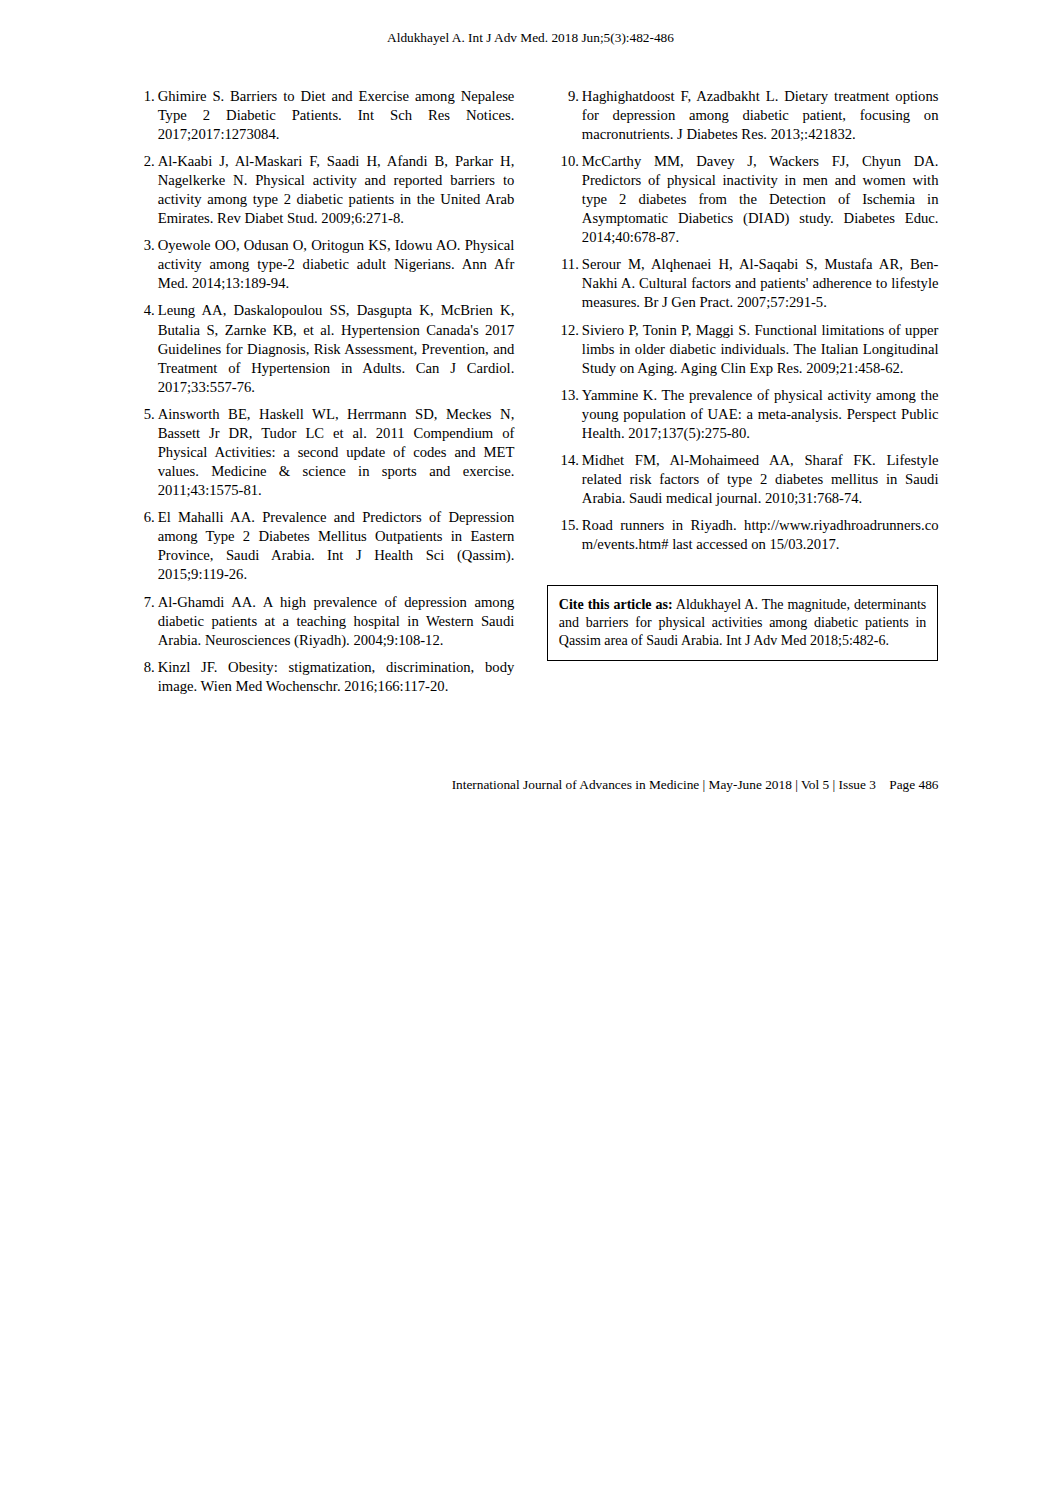Aldukhayel A. Int J Adv Med. 2018 Jun;5(3):482-486
Ghimire S. Barriers to Diet and Exercise among Nepalese Type 2 Diabetic Patients. Int Sch Res Notices. 2017;2017:1273084.
Al-Kaabi J, Al-Maskari F, Saadi H, Afandi B, Parkar H, Nagelkerke N. Physical activity and reported barriers to activity among type 2 diabetic patients in the United Arab Emirates. Rev Diabet Stud. 2009;6:271-8.
Oyewole OO, Odusan O, Oritogun KS, Idowu AO. Physical activity among type-2 diabetic adult Nigerians. Ann Afr Med. 2014;13:189-94.
Leung AA, Daskalopoulou SS, Dasgupta K, McBrien K, Butalia S, Zarnke KB, et al. Hypertension Canada's 2017 Guidelines for Diagnosis, Risk Assessment, Prevention, and Treatment of Hypertension in Adults. Can J Cardiol. 2017;33:557-76.
Ainsworth BE, Haskell WL, Herrmann SD, Meckes N, Bassett Jr DR, Tudor LC et al. 2011 Compendium of Physical Activities: a second update of codes and MET values. Medicine & science in sports and exercise. 2011;43:1575-81.
El Mahalli AA. Prevalence and Predictors of Depression among Type 2 Diabetes Mellitus Outpatients in Eastern Province, Saudi Arabia. Int J Health Sci (Qassim). 2015;9:119-26.
Al-Ghamdi AA. A high prevalence of depression among diabetic patients at a teaching hospital in Western Saudi Arabia. Neurosciences (Riyadh). 2004;9:108-12.
Kinzl JF. Obesity: stigmatization, discrimination, body image. Wien Med Wochenschr. 2016;166:117-20.
Haghighatdoost F, Azadbakht L. Dietary treatment options for depression among diabetic patient, focusing on macronutrients. J Diabetes Res. 2013;:421832.
McCarthy MM, Davey J, Wackers FJ, Chyun DA. Predictors of physical inactivity in men and women with type 2 diabetes from the Detection of Ischemia in Asymptomatic Diabetics (DIAD) study. Diabetes Educ. 2014;40:678-87.
Serour M, Alqhenaei H, Al-Saqabi S, Mustafa AR, Ben-Nakhi A. Cultural factors and patients' adherence to lifestyle measures. Br J Gen Pract. 2007;57:291-5.
Siviero P, Tonin P, Maggi S. Functional limitations of upper limbs in older diabetic individuals. The Italian Longitudinal Study on Aging. Aging Clin Exp Res. 2009;21:458-62.
Yammine K. The prevalence of physical activity among the young population of UAE: a meta-analysis. Perspect Public Health. 2017;137(5):275-80.
Midhet FM, Al-Mohaimeed AA, Sharaf FK. Lifestyle related risk factors of type 2 diabetes mellitus in Saudi Arabia. Saudi medical journal. 2010;31:768-74.
Road runners in Riyadh. http://www.riyadhroadrunners.com/events.htm# last accessed on 15/03.2017.
Cite this article as: Aldukhayel A. The magnitude, determinants and barriers for physical activities among diabetic patients in Qassim area of Saudi Arabia. Int J Adv Med 2018;5:482-6.
International Journal of Advances in Medicine | May-June 2018 | Vol 5 | Issue 3 Page 486